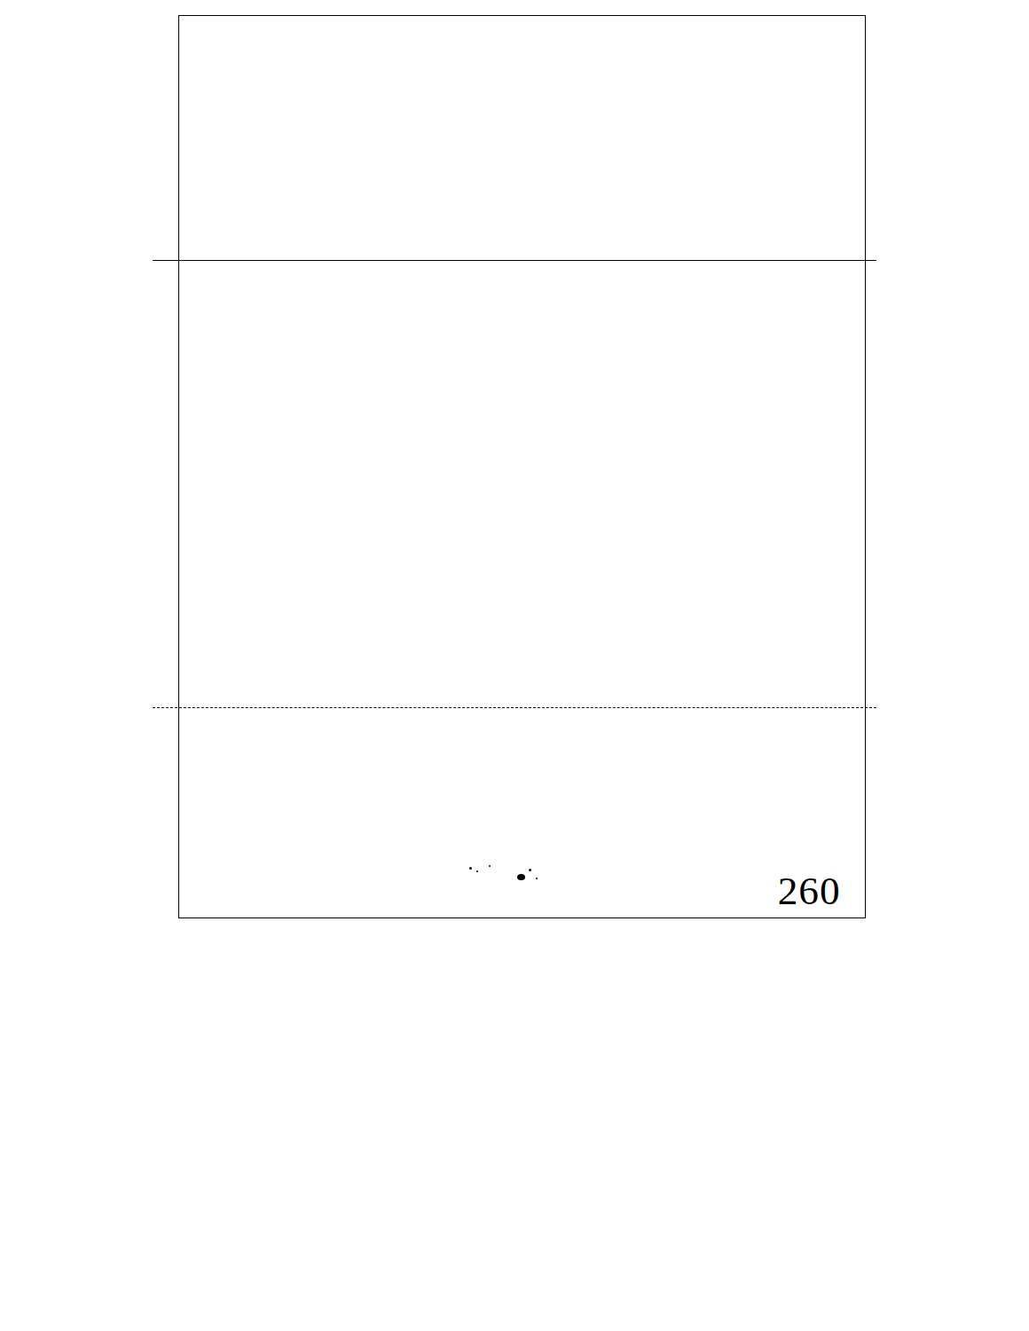260